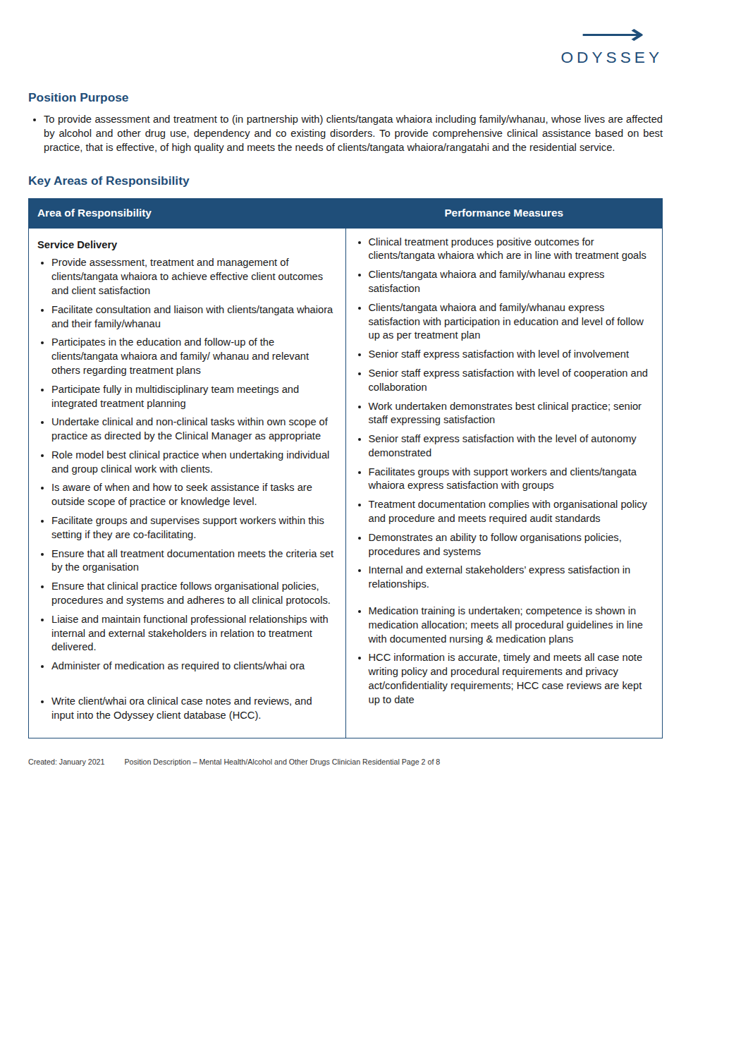⟶ ODYSSEY
Position Purpose
To provide assessment and treatment to (in partnership with) clients/tangata whaiora including family/whanau, whose lives are affected by alcohol and other drug use, dependency and co existing disorders. To provide comprehensive clinical assistance based on best practice, that is effective, of high quality and meets the needs of clients/tangata whaiora/rangatahi and the residential service.
Key Areas of Responsibility
| Area of Responsibility | Performance Measures |
| --- | --- |
| Service Delivery Provide assessment, treatment and management of clients/tangata whaiora to achieve effective client outcomes and client satisfaction Facilitate consultation and liaison with clients/tangata whaiora and their family/whanau Participates in the education and follow-up of the clients/tangata whaiora and family/ whanau and relevant others regarding treatment plans Participate fully in multidisciplinary team meetings and integrated treatment planning Undertake clinical and non-clinical tasks within own scope of practice as directed by the Clinical Manager as appropriate Role model best clinical practice when undertaking individual and group clinical work with clients. Is aware of when and how to seek assistance if tasks are outside scope of practice or knowledge level. Facilitate groups and supervises support workers within this setting if they are co-facilitating. Ensure that all treatment documentation meets the criteria set by the organisation Ensure that clinical practice follows organisational policies, procedures and systems and adheres to all clinical protocols. Liaise and maintain functional professional relationships with internal and external stakeholders in relation to treatment delivered. Administer of medication as required to clients/whai ora Write client/whai ora clinical case notes and reviews, and input into the Odyssey client database (HCC). | Clinical treatment produces positive outcomes for clients/tangata whaiora which are in line with treatment goals Clients/tangata whaiora and family/whanau express satisfaction Clients/tangata whaiora and family/whanau express satisfaction with participation in education and level of follow up as per treatment plan Senior staff express satisfaction with level of involvement Senior staff express satisfaction with level of cooperation and collaboration Work undertaken demonstrates best clinical practice; senior staff expressing satisfaction Senior staff express satisfaction with the level of autonomy demonstrated Facilitates groups with support workers and clients/tangata whaiora express satisfaction with groups Treatment documentation complies with organisational policy and procedure and meets required audit standards Demonstrates an ability to follow organisations policies, procedures and systems Internal and external stakeholders’ express satisfaction in relationships. Medication training is undertaken; competence is shown in medication allocation; meets all procedural guidelines in line with documented nursing & medication plans HCC information is accurate, timely and meets all case note writing policy and procedural requirements and privacy act/confidentiality requirements; HCC case reviews are kept up to date |
Created: January 2021 Position Description – Mental Health/Alcohol and Other Drugs Clinician Residential Page 2 of 8